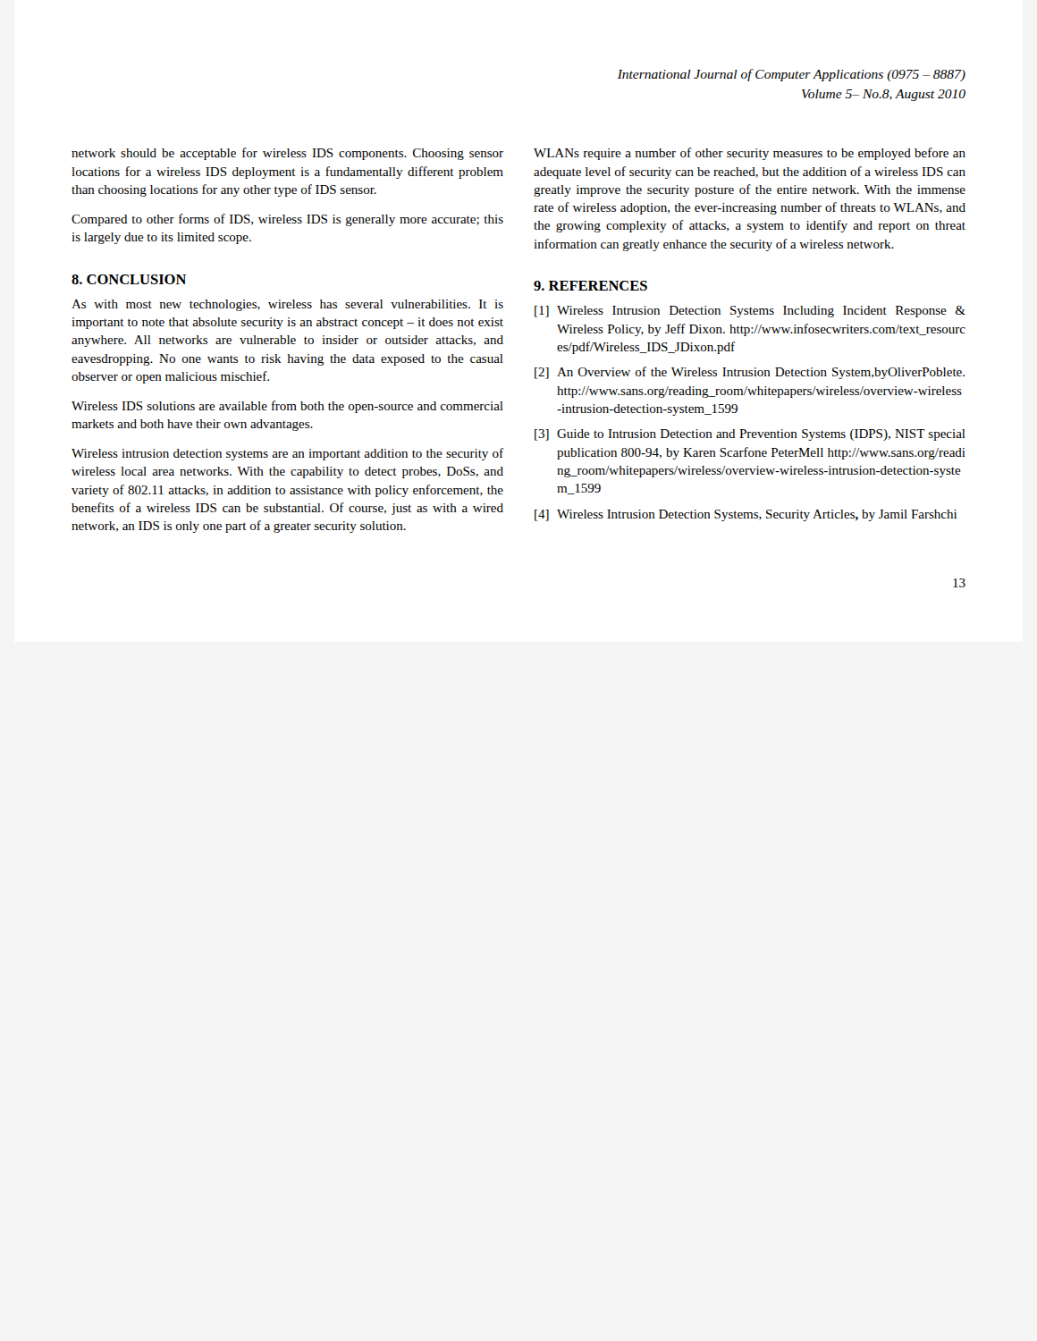International Journal of Computer Applications (0975 – 8887)
Volume 5– No.8, August 2010
network should be acceptable for wireless IDS components. Choosing sensor locations for a wireless IDS deployment is a fundamentally different problem than choosing locations for any other type of IDS sensor.
Compared to other forms of IDS, wireless IDS is generally more accurate; this is largely due to its limited scope.
8. CONCLUSION
As with most new technologies, wireless has several vulnerabilities. It is important to note that absolute security is an abstract concept – it does not exist anywhere. All networks are vulnerable to insider or outsider attacks, and eavesdropping. No one wants to risk having the data exposed to the casual observer or open malicious mischief.
Wireless IDS solutions are available from both the open-source and commercial markets and both have their own advantages.
Wireless intrusion detection systems are an important addition to the security of wireless local area networks. With the capability to detect probes, DoSs, and variety of 802.11 attacks, in addition to assistance with policy enforcement, the benefits of a wireless IDS can be substantial. Of course, just as with a wired network, an IDS is only one part of a greater security solution.
WLANs require a number of other security measures to be employed before an adequate level of security can be reached, but the addition of a wireless IDS can greatly improve the security posture of the entire network. With the immense rate of wireless adoption, the ever-increasing number of threats to WLANs, and the growing complexity of attacks, a system to identify and report on threat information can greatly enhance the security of a wireless network.
9. REFERENCES
[1] Wireless Intrusion Detection Systems Including Incident Response & Wireless Policy, by Jeff Dixon. http://www.infosecwriters.com/text_resources/pdf/Wireless_IDS_JDixon.pdf
[2] An Overview of the Wireless Intrusion Detection System,byOliverPoblete. http://www.sans.org/reading_room/whitepapers/wireless/overview-wireless-intrusion-detection-system_1599
[3] Guide to Intrusion Detection and Prevention Systems (IDPS), NIST special publication 800-94, by Karen Scarfone PeterMell http://www.sans.org/reading_room/whitepapers/wireless/overview-wireless-intrusion-detection-system_1599
[4] Wireless Intrusion Detection Systems, Security Articles, by Jamil Farshchi
13